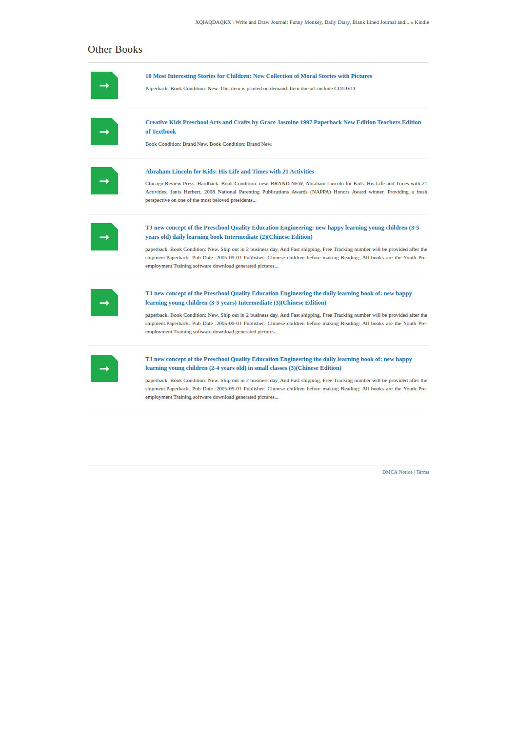XQIAQDAQKX \ Write and Draw Journal: Funny Monkey, Daily Diary, Blank Lined Journal and... » Kindle
Other Books
➞
10 Most Interesting Stories for Children: New Collection of Moral Stories with Pictures
Paperback. Book Condition: New. This item is printed on demand. Item doesn't include CD/DVD.
➞
Creative Kids Preschool Arts and Crafts by Grace Jasmine 1997 Paperback New Edition Teachers Edition of Textbook
Book Condition: Brand New. Book Condition: Brand New.
➞
Abraham Lincoln for Kids: His Life and Times with 21 Activities
Chicago Review Press. Hardback. Book Condition: new. BRAND NEW, Abraham Lincoln for Kids: His Life and Times with 21 Activities, Janis Herbert, 2008 National Parenting Publications Awards (NAPPA) Honors Award winner. Providing a fresh perspective on one of the most beloved presidents...
➞
TJ new concept of the Preschool Quality Education Engineering: new happy learning young children (3-5 years old) daily learning book Intermediate (2)(Chinese Edition)
paperback. Book Condition: New. Ship out in 2 business day, And Fast shipping, Free Tracking number will be provided after the shipment.Paperback. Pub Date :2005-09-01 Publisher: Chinese children before making Reading: All books are the Youth Pre-employment Training software download generated pictures...
➞
TJ new concept of the Preschool Quality Education Engineering the daily learning book of: new happy learning young children (3-5 years) Intermediate (3)(Chinese Edition)
paperback. Book Condition: New. Ship out in 2 business day, And Fast shipping, Free Tracking number will be provided after the shipment.Paperback. Pub Date :2005-09-01 Publisher: Chinese children before making Reading: All books are the Youth Pre-employment Training software download generated pictures...
➞
TJ new concept of the Preschool Quality Education Engineering the daily learning book of: new happy learning young children (2-4 years old) in small classes (3)(Chinese Edition)
paperback. Book Condition: New. Ship out in 2 business day, And Fast shipping, Free Tracking number will be provided after the shipment.Paperback. Pub Date :2005-09-01 Publisher: Chinese children before making Reading: All books are the Youth Pre-employment Training software download generated pictures...
DMCA Notice | Terms